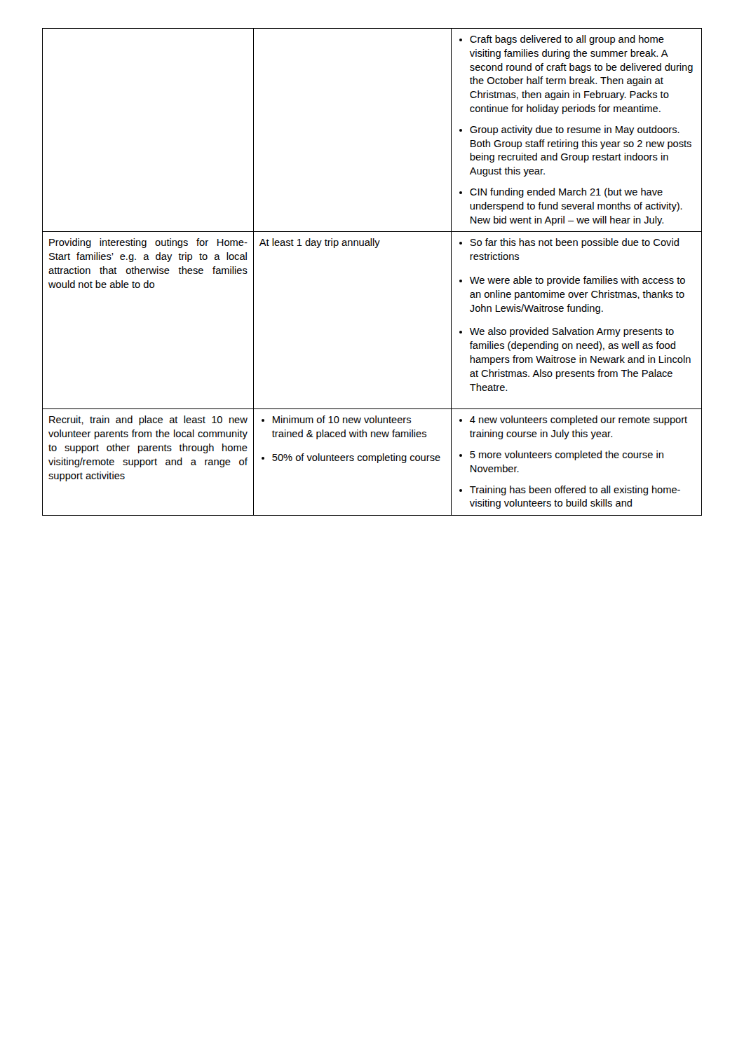| | | Craft bags delivered to all group and home visiting families during the summer break. A second round of craft bags to be delivered during the October half term break. Then again at Christmas, then again in February. Packs to continue for holiday periods for meantime. Group activity due to resume in May outdoors. Both Group staff retiring this year so 2 new posts being recruited and Group restart indoors in August this year. CIN funding ended March 21 (but we have underspend to fund several months of activity). New bid went in April – we will hear in July. |
| Providing interesting outings for Home-Start families’ e.g. a day trip to a local attraction that otherwise these families would not be able to do | At least 1 day trip annually | So far this has not been possible due to Covid restrictions We were able to provide families with access to an online pantomime over Christmas, thanks to John Lewis/Waitrose funding. We also provided Salvation Army presents to families (depending on need), as well as food hampers from Waitrose in Newark and in Lincoln at Christmas. Also presents from The Palace Theatre. |
| Recruit, train and place at least 10 new volunteer parents from the local community to support other parents through home visiting/remote support and a range of support activities | Minimum of 10 new volunteers trained & placed with new families 50% of volunteers completing course | 4 new volunteers completed our remote support training course in July this year. 5 more volunteers completed the course in November. Training has been offered to all existing home-visiting volunteers to build skills and |